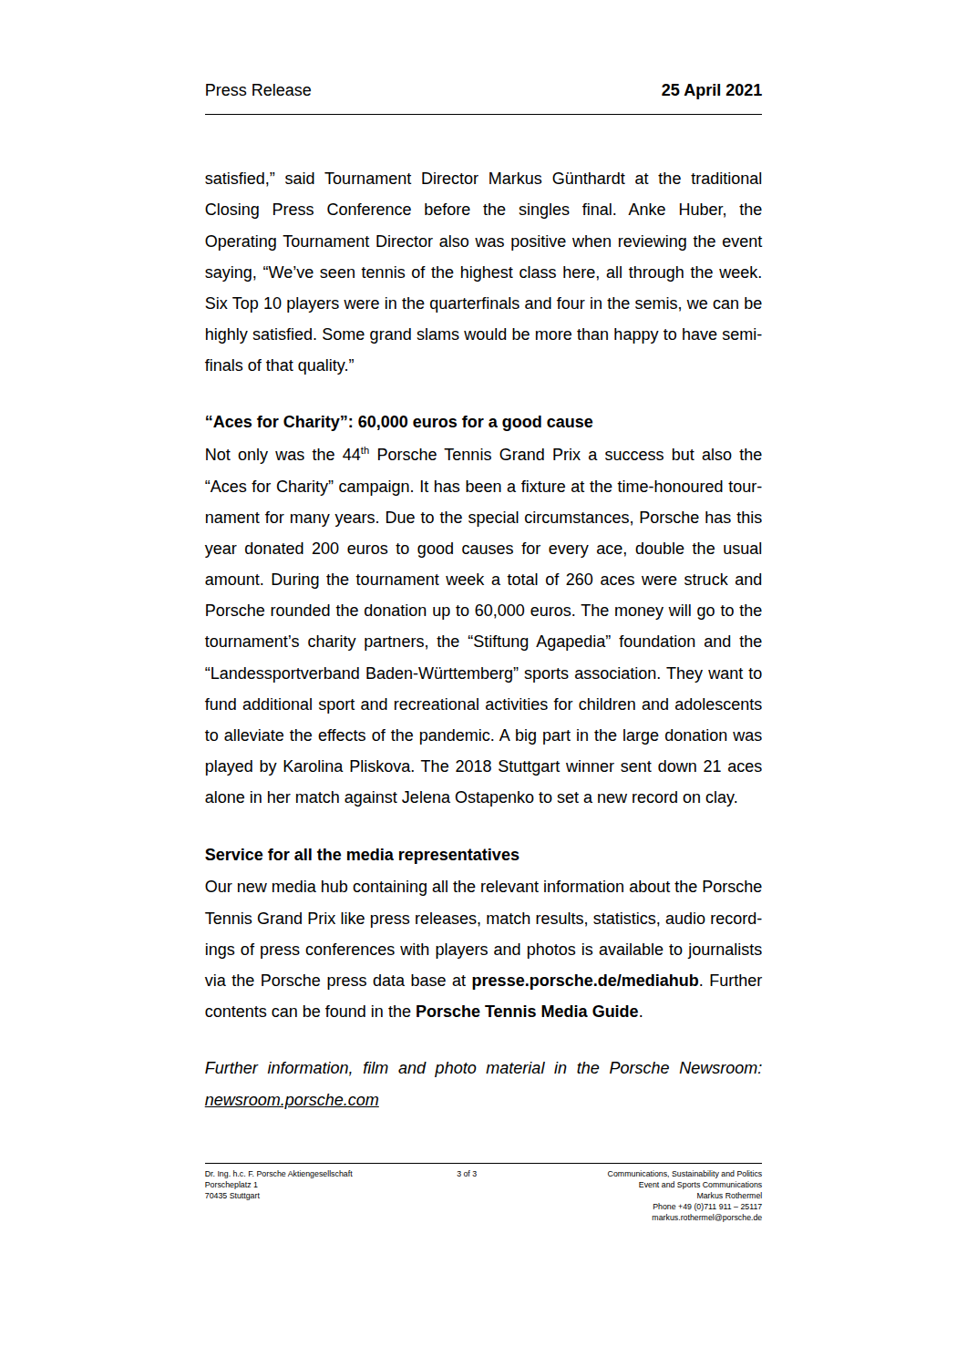Press Release
25 April 2021
satisfied,” said Tournament Director Markus Günthardt at the traditional Closing Press Conference before the singles final. Anke Huber, the Operating Tournament Director also was positive when reviewing the event saying, “We’ve seen tennis of the highest class here, all through the week. Six Top 10 players were in the quarterfinals and four in the semis, we can be highly satisfied. Some grand slams would be more than happy to have semifinals of that quality.”
“Aces for Charity”: 60,000 euros for a good cause
Not only was the 44th Porsche Tennis Grand Prix a success but also the “Aces for Charity” campaign. It has been a fixture at the time-honoured tournament for many years. Due to the special circumstances, Porsche has this year donated 200 euros to good causes for every ace, double the usual amount. During the tournament week a total of 260 aces were struck and Porsche rounded the donation up to 60,000 euros. The money will go to the tournament’s charity partners, the “Stiftung Agapedia” foundation and the “Landessportverband Baden-Württemberg” sports association. They want to fund additional sport and recreational activities for children and adolescents to alleviate the effects of the pandemic. A big part in the large donation was played by Karolina Pliskova. The 2018 Stuttgart winner sent down 21 aces alone in her match against Jelena Ostapenko to set a new record on clay.
Service for all the media representatives
Our new media hub containing all the relevant information about the Porsche Tennis Grand Prix like press releases, match results, statistics, audio recordings of press conferences with players and photos is available to journalists via the Porsche press data base at presse.porsche.de/mediahub. Further contents can be found in the Porsche Tennis Media Guide.
Further information, film and photo material in the Porsche Newsroom: newsroom.porsche.com
Dr. Ing. h.c. F. Porsche Aktiengesellschaft
Porscheplatz 1
70435 Stuttgart
3 of 3
Communications, Sustainability and Politics
Event and Sports Communications
Markus Rothermel
Phone +49 (0)711 911 – 25117
markus.rothermel@porsche.de